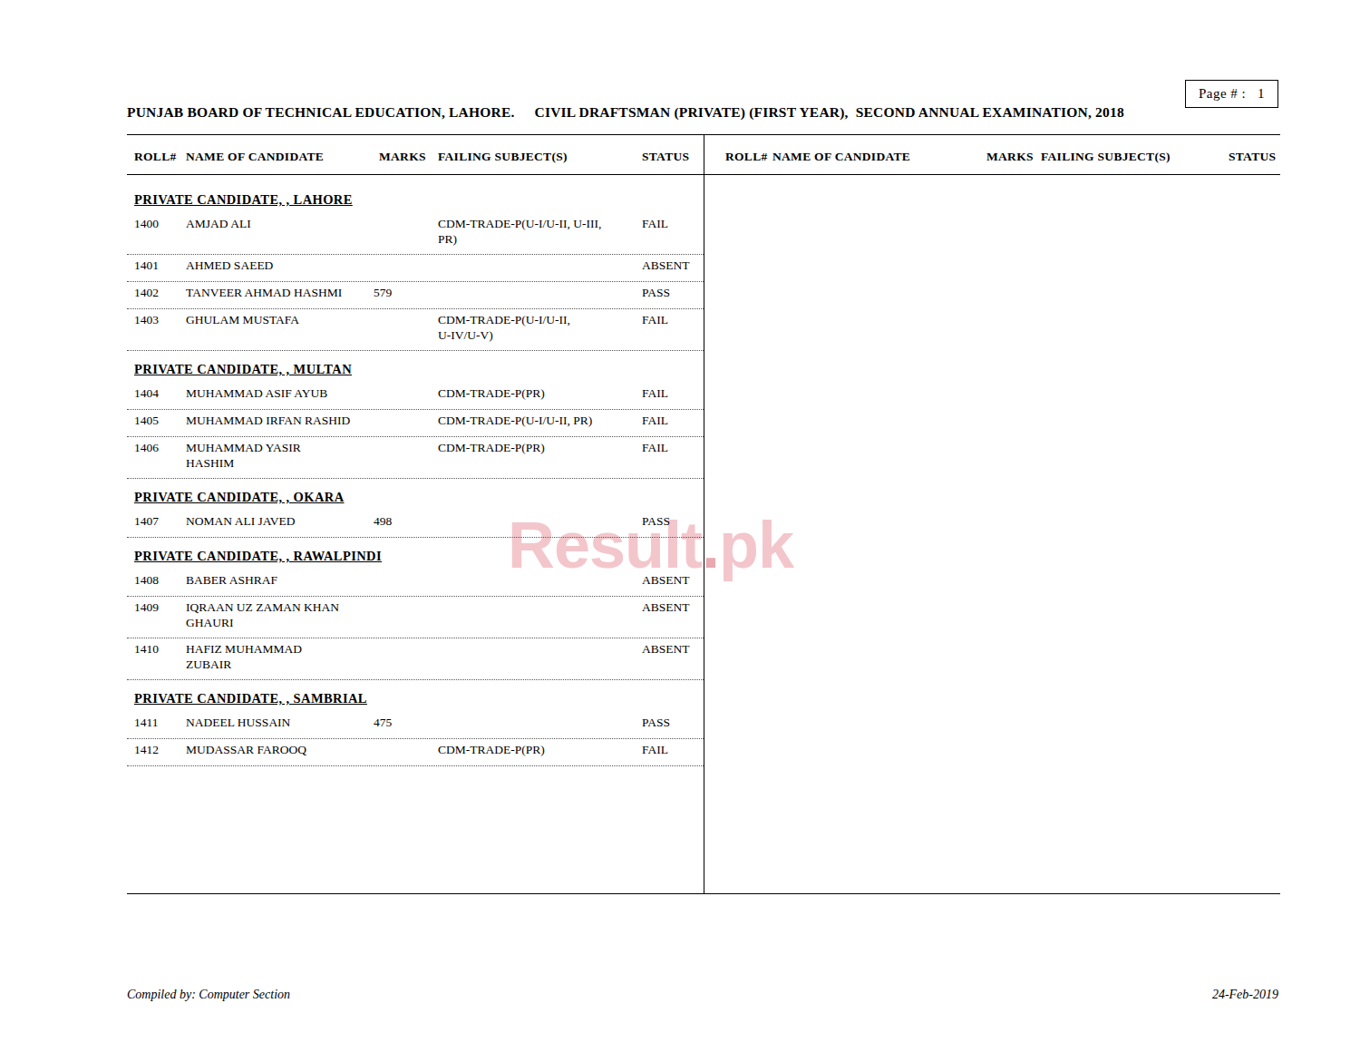Page # : 1
PUNJAB BOARD OF TECHNICAL EDUCATION, LAHORE. CIVIL DRAFTSMAN (PRIVATE) (FIRST YEAR), SECOND ANNUAL EXAMINATION, 2018
ROLL#
NAME OF CANDIDATE
MARKS
FAILING SUBJECT(S)
STATUS
ROLL#
NAME OF CANDIDATE
MARKS
FAILING SUBJECT(S)
STATUS
Result. pk
PRIVATE CANDIDATE, , LAHORE
1400 AMJAD ALI CDM-TRADE-P(U-I/U-II, U-III,
PR) FAIL
1401 AHMED SAEED ABSENT
1402 TANVEER AHMAD HASHMI 579 PASS
1403 GHULAM MUSTAFA CDM-TRADE-P(U-I/U-II,
U-IV/U-V) FAIL
PRIVATE CANDIDATE, , MULTAN
1404 MUHAMMAD ASIF AYUB CDM-TRADE-P(PR) FAIL
1405 MUHAMMAD IRFAN RASHID CDM-TRADE-P(U-I/U-II, PR) FAIL
1406 MUHAMMAD YASIR
HASHIM CDM-TRADE-P(PR) FAIL
PRIVATE CANDIDATE, , OKARA
1407 NOMAN ALI JAVED 498 PASS
PRIVATE CANDIDATE, , RAWALPINDI
1408 BABER ASHRAF ABSENT
1409 IQRAAN UZ ZAMAN KHAN
GHAURI ABSENT
1410 HAFIZ MUHAMMAD
ZUBAIR ABSENT
PRIVATE CANDIDATE, , SAMBRIAL
1411 NADEEL HUSSAIN 475 PASS
1412 MUDASSAR FAROOQ CDM-TRADE-P(PR) FAIL
Compiled by: Computer Section
24-Feb-2019